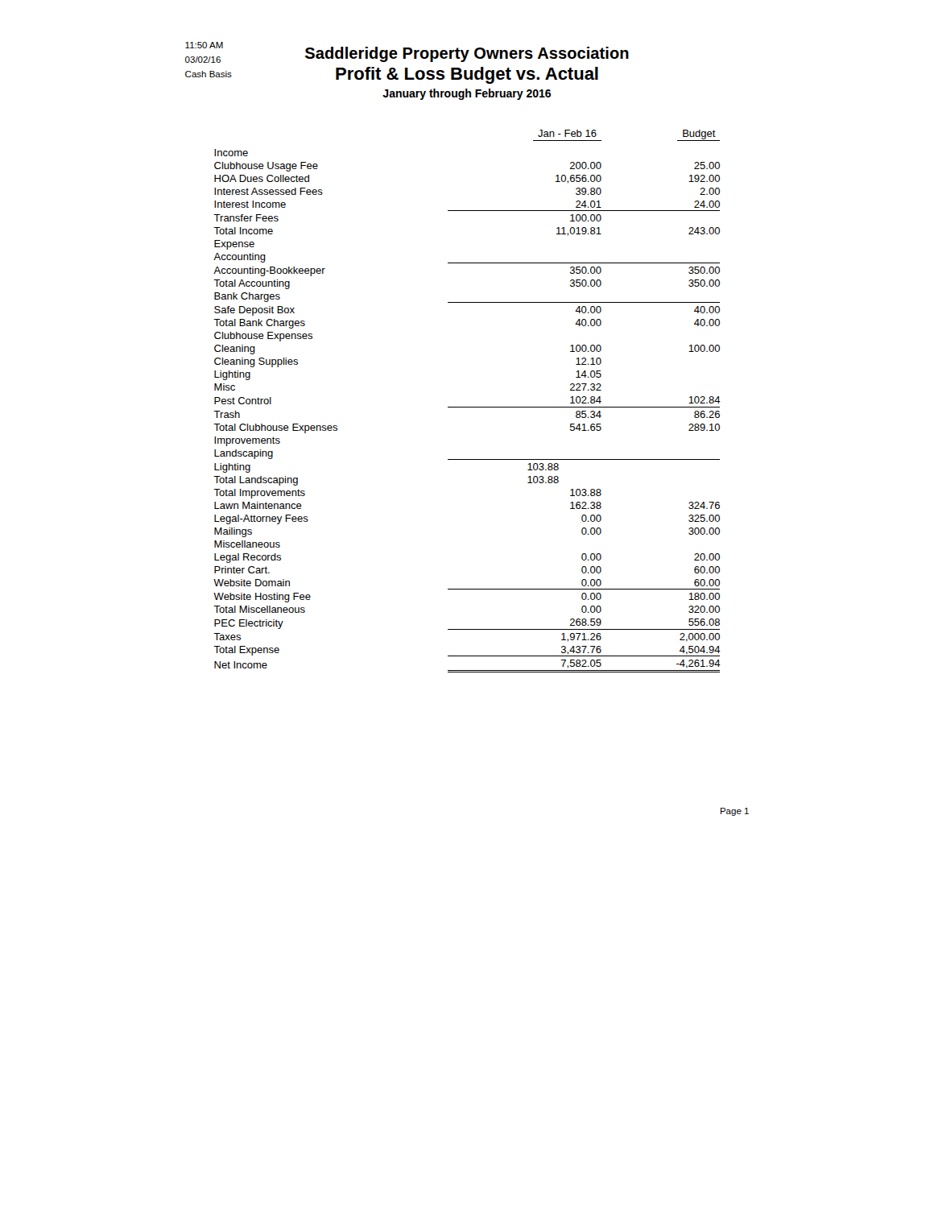11:50 AM
03/02/16
Cash Basis
Saddleridge Property Owners Association
Profit & Loss Budget vs. Actual
January through February 2016
| | Jan - Feb 16 | Budget |
| Income | | |
| Clubhouse Usage Fee | 200.00 | 25.00 |
| HOA Dues Collected | 10,656.00 | 192.00 |
| Interest Assessed Fees | 39.80 | 2.00 |
| Interest Income | 24.01 | 24.00 |
| Transfer Fees | 100.00 | |
| Total Income | 11,019.81 | 243.00 |
| Expense | | |
| Accounting | | |
| Accounting-Bookkeeper | 350.00 | 350.00 |
| Total Accounting | 350.00 | 350.00 |
| Bank Charges | | |
| Safe Deposit Box | 40.00 | 40.00 |
| Total Bank Charges | 40.00 | 40.00 |
| Clubhouse Expenses | | |
| Cleaning | 100.00 | 100.00 |
| Cleaning Supplies | 12.10 | |
| Lighting | 14.05 | |
| Misc | 227.32 | |
| Pest Control | 102.84 | 102.84 |
| Trash | 85.34 | 86.26 |
| Total Clubhouse Expenses | 541.65 | 289.10 |
| Improvements | | |
| Landscaping | | |
| Lighting | 103.88 | |
| Total Landscaping | 103.88 | |
| Total Improvements | 103.88 | |
| Lawn Maintenance | 162.38 | 324.76 |
| Legal-Attorney Fees | 0.00 | 325.00 |
| Mailings | 0.00 | 300.00 |
| Miscellaneous | | |
| Legal Records | 0.00 | 20.00 |
| Printer Cart. | 0.00 | 60.00 |
| Website Domain | 0.00 | 60.00 |
| Website Hosting Fee | 0.00 | 180.00 |
| Total Miscellaneous | 0.00 | 320.00 |
| PEC Electricity | 268.59 | 556.08 |
| Taxes | 1,971.26 | 2,000.00 |
| Total Expense | 3,437.76 | 4,504.94 |
| Net Income | 7,582.05 | -4,261.94 |
Page 1